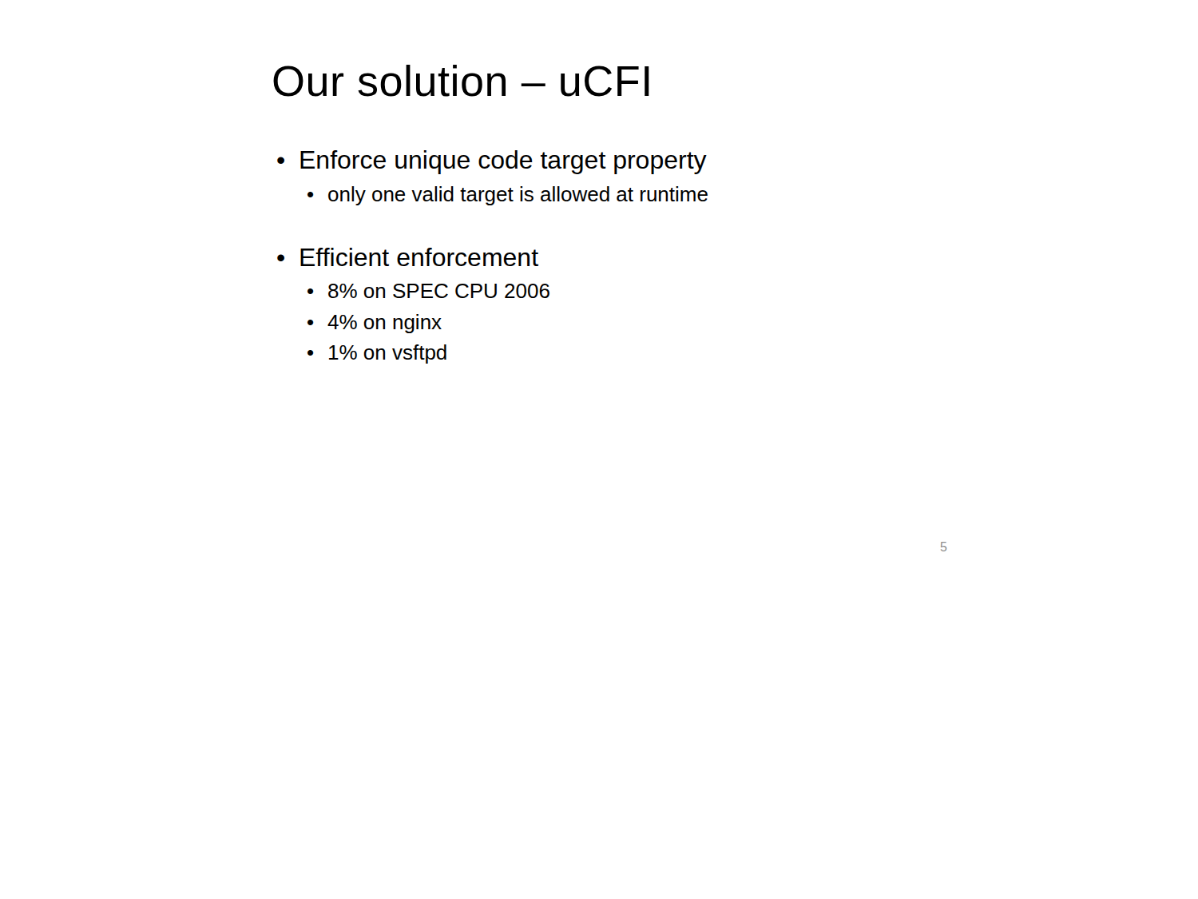Our solution – uCFI
Enforce unique code target property
only one valid target is allowed at runtime
Efficient enforcement
8% on SPEC CPU 2006
4% on nginx
1% on vsftpd
5